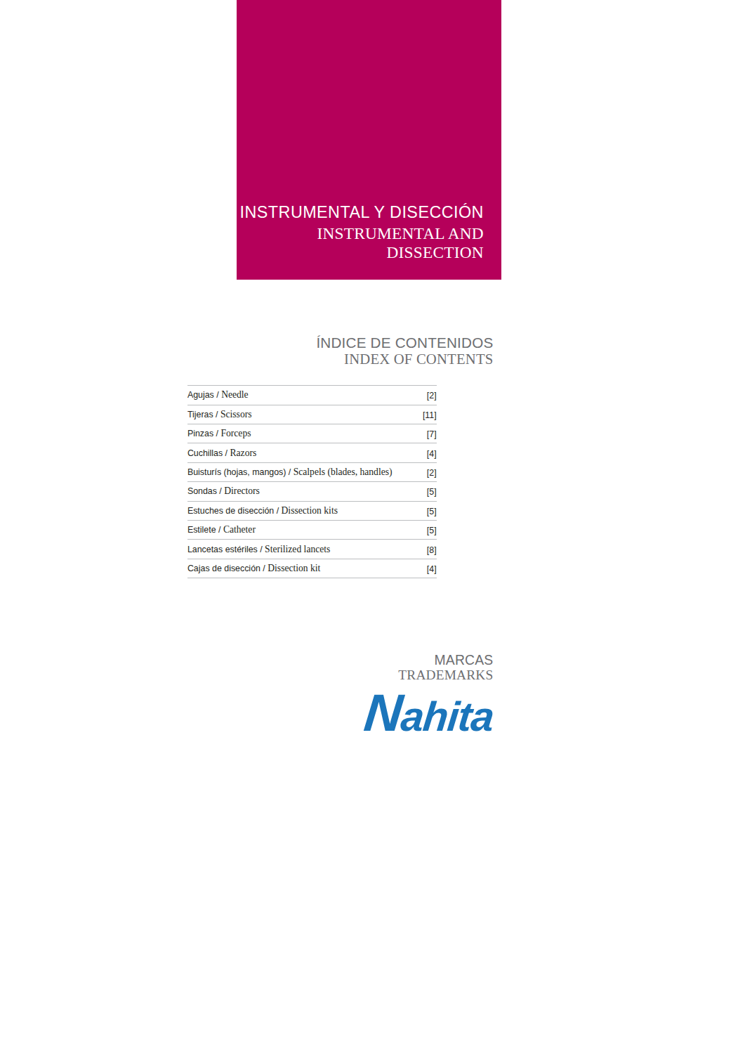INSTRUMENTAL Y DISECCIÓN
INSTRUMENTAL AND DISSECTION
ÍNDICE DE CONTENIDOS INDEX OF CONTENTS
| Agujas / Needle | [2] |
| Tijeras / Scissors | [11] |
| Pinzas / Forceps | [7] |
| Cuchillas / Razors | [4] |
| Buisturís (hojas, mangos) / Scalpels (blades, handles) | [2] |
| Sondas / Directors | [5] |
| Estuches de disección / Dissection kits | [5] |
| Estilete / Catheter | [5] |
| Lancetas estériles / Sterilized lancets | [8] |
| Cajas de disección / Dissection kit | [4] |
MARCAS TRADEMARKS
Nahita